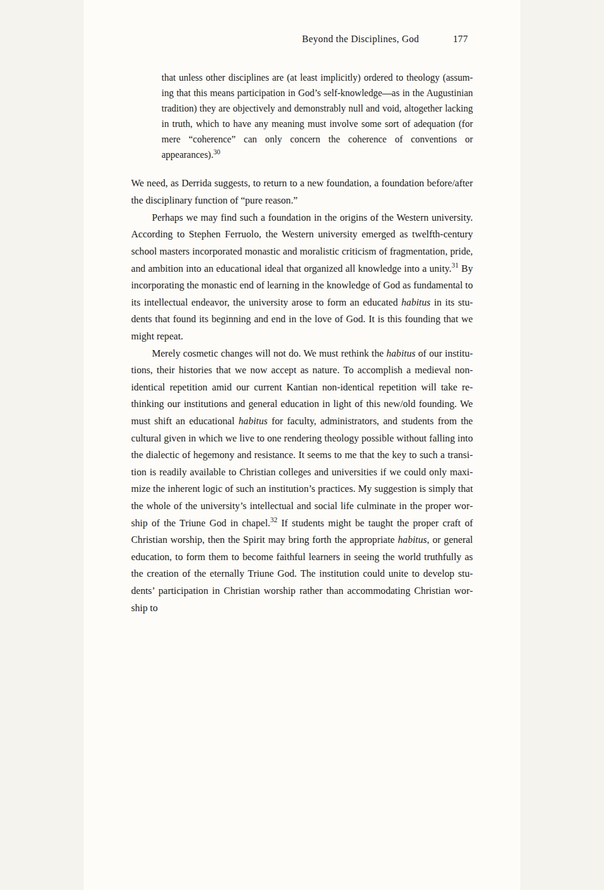Beyond the Disciplines, God 177
that unless other disciplines are (at least implicitly) ordered to theology (assuming that this means participation in God’s self-knowledge—as in the Augustinian tradition) they are objectively and demonstrably null and void, altogether lacking in truth, which to have any meaning must involve some sort of adequation (for mere “coherence” can only concern the coherence of conventions or appearances).30
We need, as Derrida suggests, to return to a new foundation, a foundation before/after the disciplinary function of “pure reason.”
Perhaps we may find such a foundation in the origins of the Western university. According to Stephen Ferruolo, the Western university emerged as twelfth-century school masters incorporated monastic and moralistic criticism of fragmentation, pride, and ambition into an educational ideal that organized all knowledge into a unity.31 By incorporating the monastic end of learning in the knowledge of God as fundamental to its intellectual endeavor, the university arose to form an educated habitus in its students that found its beginning and end in the love of God. It is this founding that we might repeat.
Merely cosmetic changes will not do. We must rethink the habitus of our institutions, their histories that we now accept as nature. To accomplish a medieval non-identical repetition amid our current Kantian non-identical repetition will take re-thinking our institutions and general education in light of this new/old founding. We must shift an educational habitus for faculty, administrators, and students from the cultural given in which we live to one rendering theology possible without falling into the dialectic of hegemony and resistance. It seems to me that the key to such a transition is readily available to Christian colleges and universities if we could only maximize the inherent logic of such an institution’s practices. My suggestion is simply that the whole of the university’s intellectual and social life culminate in the proper worship of the Triune God in chapel.32 If students might be taught the proper craft of Christian worship, then the Spirit may bring forth the appropriate habitus, or general education, to form them to become faithful learners in seeing the world truthfully as the creation of the eternally Triune God. The institution could unite to develop students’ participation in Christian worship rather than accommodating Christian worship to